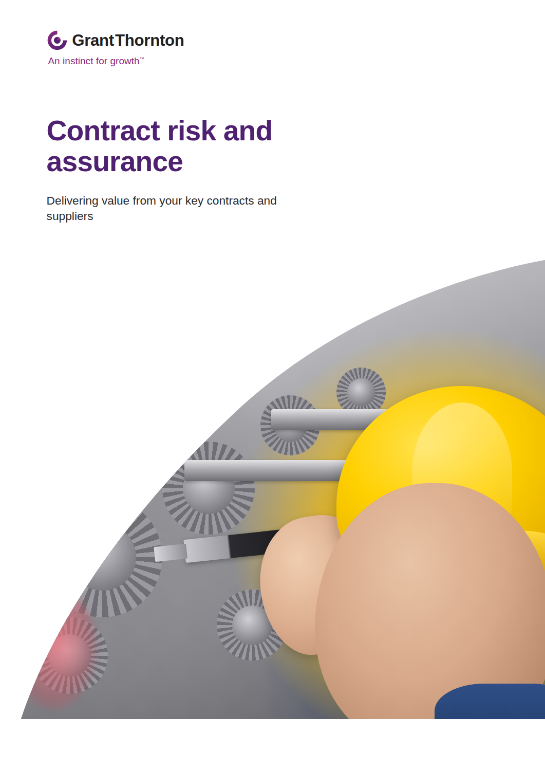Grant Thornton
An instinct for growth™
Contract risk and assurance
Delivering value from your key contracts and suppliers